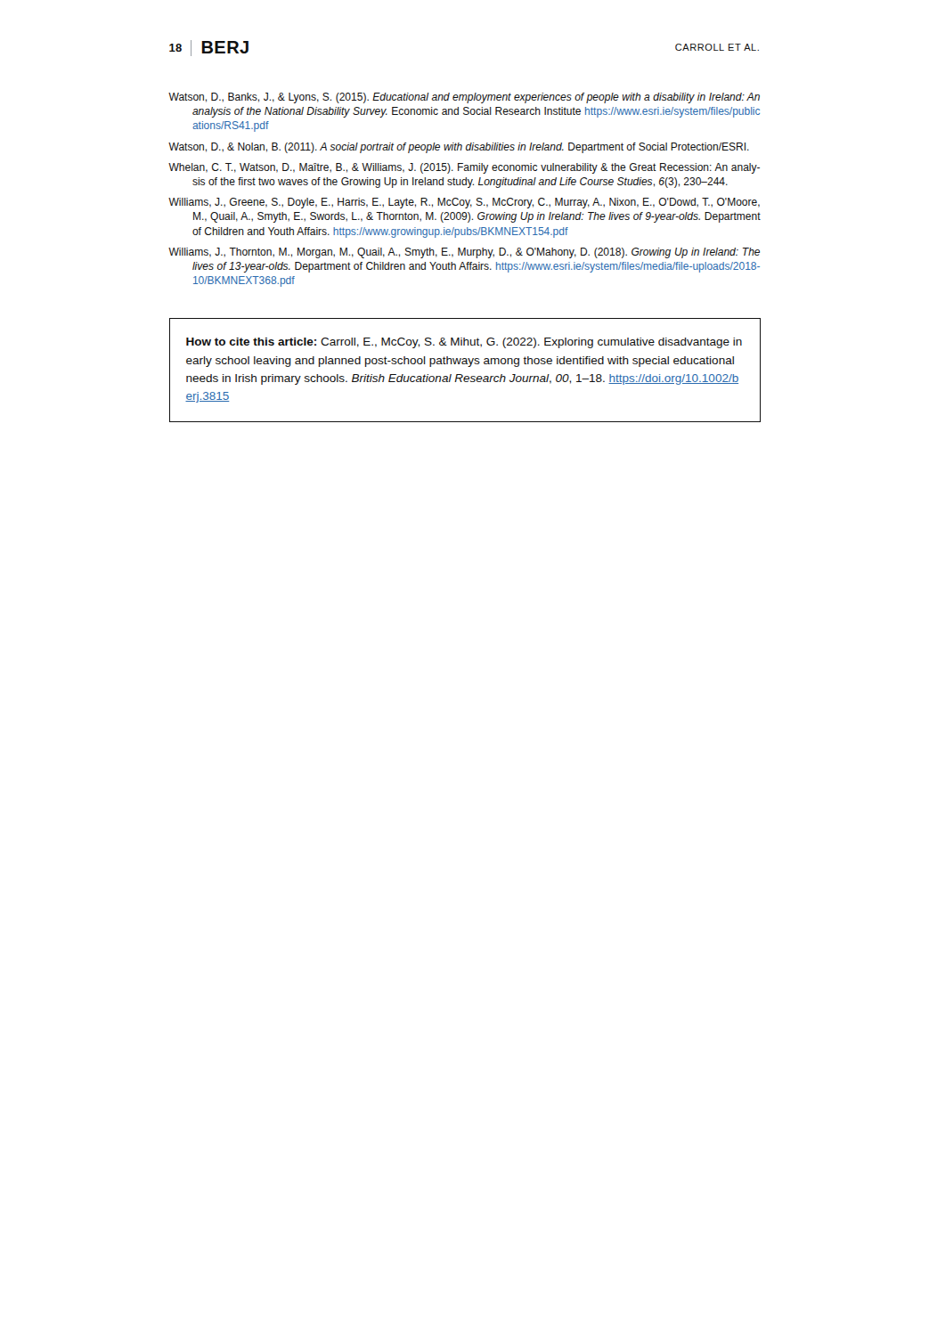18 BERJ
Carroll et al.
Watson, D., Banks, J., & Lyons, S. (2015). Educational and employment experiences of people with a disability in Ireland: An analysis of the National Disability Survey. Economic and Social Research Institute https://www.esri.ie/system/files/publications/RS41.pdf
Watson, D., & Nolan, B. (2011). A social portrait of people with disabilities in Ireland. Department of Social Protection/ESRI.
Whelan, C. T., Watson, D., Maître, B., & Williams, J. (2015). Family economic vulnerability & the Great Recession: An analysis of the first two waves of the Growing Up in Ireland study. Longitudinal and Life Course Studies, 6(3), 230–244.
Williams, J., Greene, S., Doyle, E., Harris, E., Layte, R., McCoy, S., McCrory, C., Murray, A., Nixon, E., O'Dowd, T., O'Moore, M., Quail, A., Smyth, E., Swords, L., & Thornton, M. (2009). Growing Up in Ireland: The lives of 9-year-olds. Department of Children and Youth Affairs. https://www.growingup.ie/pubs/BKMNEXT154.pdf
Williams, J., Thornton, M., Morgan, M., Quail, A., Smyth, E., Murphy, D., & O'Mahony, D. (2018). Growing Up in Ireland: The lives of 13-year-olds. Department of Children and Youth Affairs. https://www.esri.ie/system/files/media/file-uploads/2018-10/BKMNEXT368.pdf
How to cite this article: Carroll, E., McCoy, S. & Mihut, G. (2022). Exploring cumulative disadvantage in early school leaving and planned post-school pathways among those identified with special educational needs in Irish primary schools. British Educational Research Journal, 00, 1–18. https://doi.org/10.1002/berj.3815